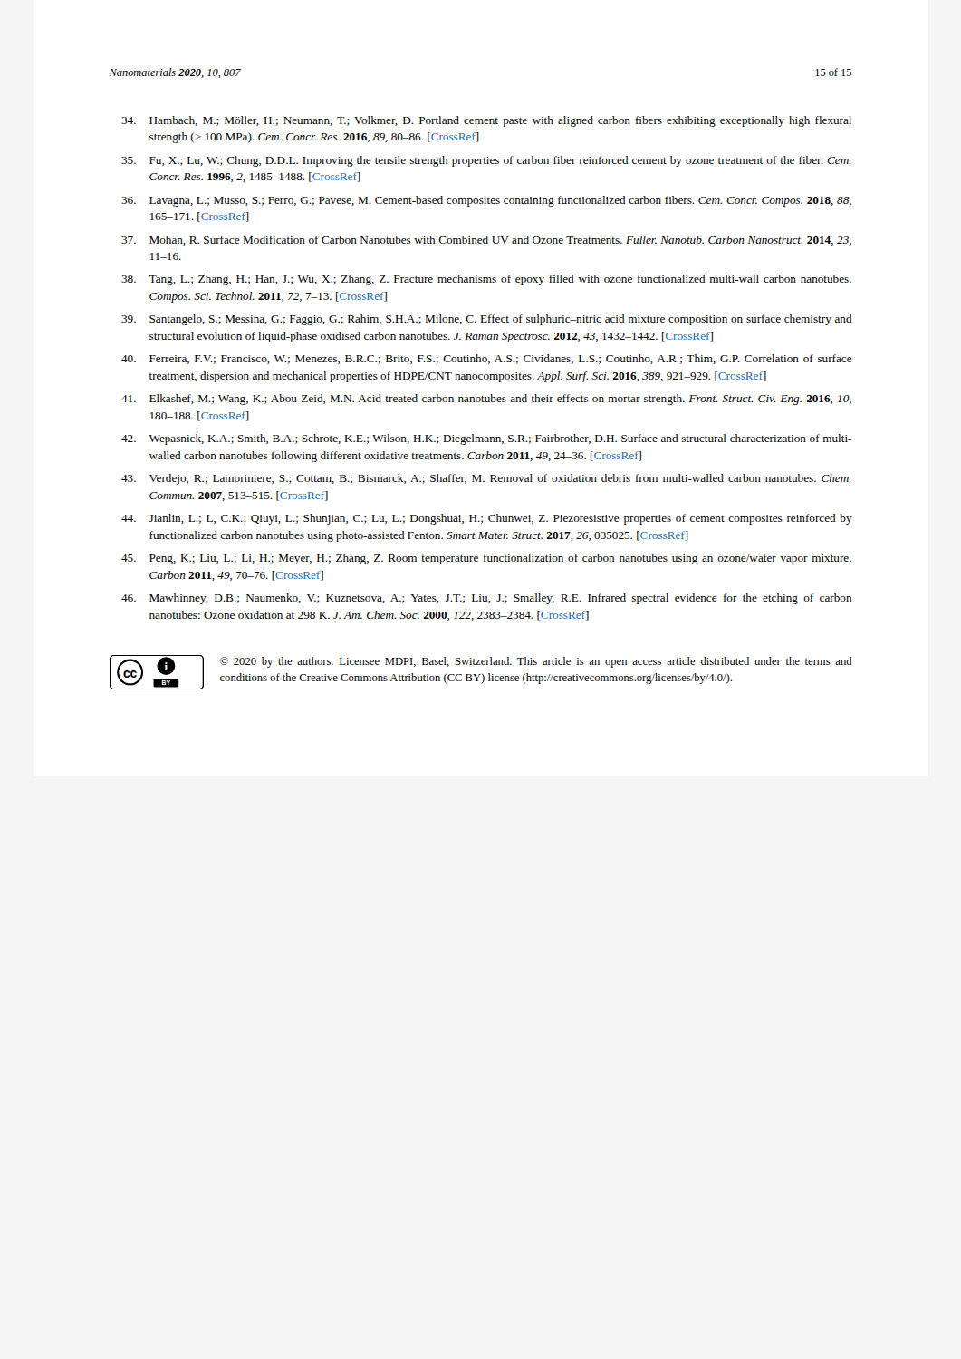Nanomaterials 2020, 10, 807
15 of 15
34. Hambach, M.; Möller, H.; Neumann, T.; Volkmer, D. Portland cement paste with aligned carbon fibers exhibiting exceptionally high flexural strength (> 100 MPa). Cem. Concr. Res. 2016, 89, 80–86. [CrossRef]
35. Fu, X.; Lu, W.; Chung, D.D.L. Improving the tensile strength properties of carbon fiber reinforced cement by ozone treatment of the fiber. Cem. Concr. Res. 1996, 2, 1485–1488. [CrossRef]
36. Lavagna, L.; Musso, S.; Ferro, G.; Pavese, M. Cement-based composites containing functionalized carbon fibers. Cem. Concr. Compos. 2018, 88, 165–171. [CrossRef]
37. Mohan, R. Surface Modification of Carbon Nanotubes with Combined UV and Ozone Treatments. Fuller. Nanotub. Carbon Nanostruct. 2014, 23, 11–16.
38. Tang, L.; Zhang, H.; Han, J.; Wu, X.; Zhang, Z. Fracture mechanisms of epoxy filled with ozone functionalized multi-wall carbon nanotubes. Compos. Sci. Technol. 2011, 72, 7–13. [CrossRef]
39. Santangelo, S.; Messina, G.; Faggio, G.; Rahim, S.H.A.; Milone, C. Effect of sulphuric–nitric acid mixture composition on surface chemistry and structural evolution of liquid-phase oxidised carbon nanotubes. J. Raman Spectrosc. 2012, 43, 1432–1442. [CrossRef]
40. Ferreira, F.V.; Francisco, W.; Menezes, B.R.C.; Brito, F.S.; Coutinho, A.S.; Cividanes, L.S.; Coutinho, A.R.; Thim, G.P. Correlation of surface treatment, dispersion and mechanical properties of HDPE/CNT nanocomposites. Appl. Surf. Sci. 2016, 389, 921–929. [CrossRef]
41. Elkashef, M.; Wang, K.; Abou-Zeid, M.N. Acid-treated carbon nanotubes and their effects on mortar strength. Front. Struct. Civ. Eng. 2016, 10, 180–188. [CrossRef]
42. Wepasnick, K.A.; Smith, B.A.; Schrote, K.E.; Wilson, H.K.; Diegelmann, S.R.; Fairbrother, D.H. Surface and structural characterization of multi-walled carbon nanotubes following different oxidative treatments. Carbon 2011, 49, 24–36. [CrossRef]
43. Verdejo, R.; Lamoriniere, S.; Cottam, B.; Bismarck, A.; Shaffer, M. Removal of oxidation debris from multi-walled carbon nanotubes. Chem. Commun. 2007, 513–515. [CrossRef]
44. Jianlin, L.; L, C.K.; Qiuyi, L.; Shunjian, C.; Lu, L.; Dongshuai, H.; Chunwei, Z. Piezoresistive properties of cement composites reinforced by functionalized carbon nanotubes using photo-assisted Fenton. Smart Mater. Struct. 2017, 26, 035025. [CrossRef]
45. Peng, K.; Liu, L.; Li, H.; Meyer, H.; Zhang, Z. Room temperature functionalization of carbon nanotubes using an ozone/water vapor mixture. Carbon 2011, 49, 70–76. [CrossRef]
46. Mawhinney, D.B.; Naumenko, V.; Kuznetsova, A.; Yates, J.T.; Liu, J.; Smalley, R.E. Infrared spectral evidence for the etching of carbon nanotubes: Ozone oxidation at 298 K. J. Am. Chem. Soc. 2000, 122, 2383–2384. [CrossRef]
cc i BY
© 2020 by the authors. Licensee MDPI, Basel, Switzerland. This article is an open access article distributed under the terms and conditions of the Creative Commons Attribution (CC BY) license (http://creativecommons.org/licenses/by/4.0/).